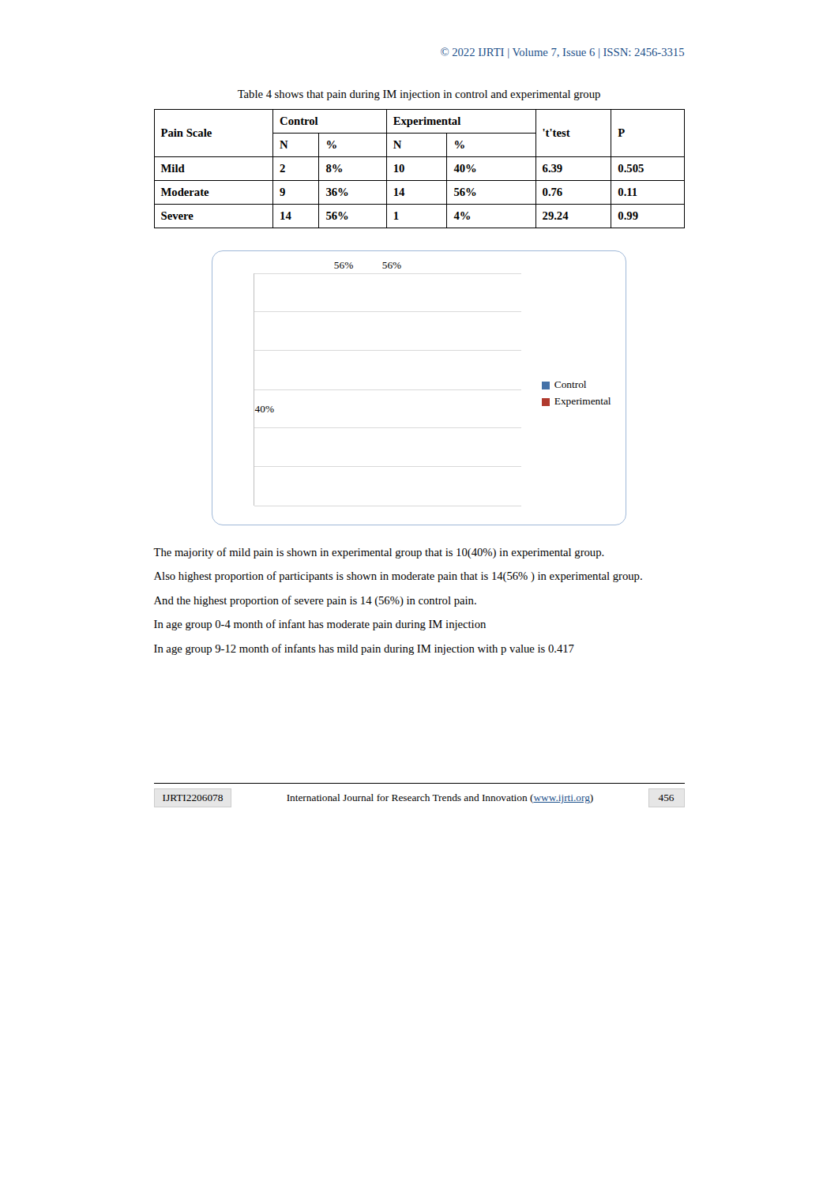IJRTI
© 2022 IJRTI | Volume 7, Issue 6 | ISSN: 2456-3315
Table 4 shows that pain during IM injection in control and experimental group
| Pain Scale | Control | Experimental | 't'test | P |
| --- | --- | --- | --- | --- |
| N | % | N | % |
| Mild | 2 | 8% | 10 | 40% | 6.39 | 0.505 |
| Moderate | 9 | 36% | 14 | 56% | 0.76 | 0.11 |
| Severe | 14 | 56% | 1 | 4% | 29.24 | 0.99 |
56% 56%
40%
Control
Experimental
The majority of mild pain is shown in experimental group that is 10(40%) in experimental group.
Also highest proportion of participants is shown in moderate pain that is 14(56% ) in experimental group.
And the highest proportion of severe pain is 14 (56%) in control pain.
In age group 0-4 month of infant has moderate pain during IM injection
In age group 9-12 month of infants has mild pain during IM injection with p value is 0.417
IJRTI2206078
International Journal for Research Trends and Innovation (www.ijrti.org)
456